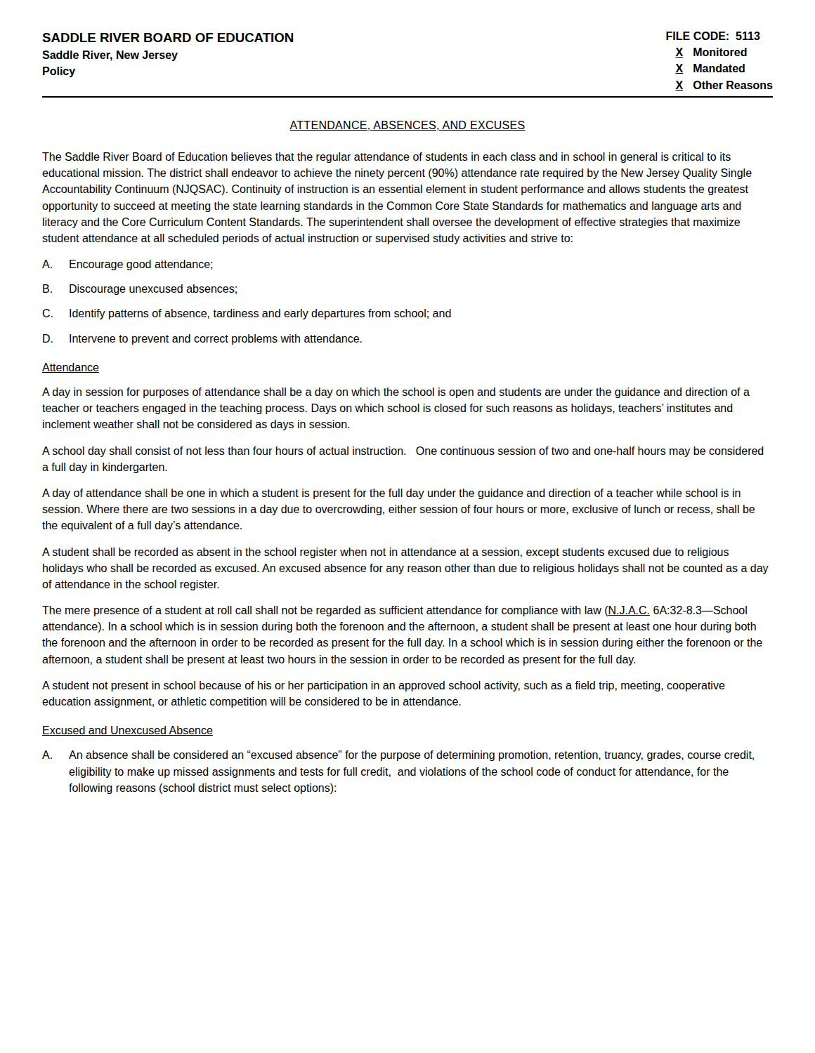SADDLE RIVER BOARD OF EDUCATION
Saddle River, New Jersey
Policy
FILE CODE: 5113
XMonitored
XMandated
XOther Reasons
ATTENDANCE, ABSENCES, AND EXCUSES
The Saddle River Board of Education believes that the regular attendance of students in each class and in school in general is critical to its educational mission. The district shall endeavor to achieve the ninety percent (90%) attendance rate required by the New Jersey Quality Single Accountability Continuum (NJQSAC). Continuity of instruction is an essential element in student performance and allows students the greatest opportunity to succeed at meeting the state learning standards in the Common Core State Standards for mathematics and language arts and literacy and the Core Curriculum Content Standards. The superintendent shall oversee the development of effective strategies that maximize student attendance at all scheduled periods of actual instruction or supervised study activities and strive to:
A. Encourage good attendance;
B. Discourage unexcused absences;
C. Identify patterns of absence, tardiness and early departures from school; and
D. Intervene to prevent and correct problems with attendance.
Attendance
A day in session for purposes of attendance shall be a day on which the school is open and students are under the guidance and direction of a teacher or teachers engaged in the teaching process. Days on which school is closed for such reasons as holidays, teachers’ institutes and inclement weather shall not be considered as days in session.
A school day shall consist of not less than four hours of actual instruction. One continuous session of two and one-half hours may be considered a full day in kindergarten.
A day of attendance shall be one in which a student is present for the full day under the guidance and direction of a teacher while school is in session. Where there are two sessions in a day due to overcrowding, either session of four hours or more, exclusive of lunch or recess, shall be the equivalent of a full day’s attendance.
A student shall be recorded as absent in the school register when not in attendance at a session, except students excused due to religious holidays who shall be recorded as excused. An excused absence for any reason other than due to religious holidays shall not be counted as a day of attendance in the school register.
The mere presence of a student at roll call shall not be regarded as sufficient attendance for compliance with law (N.J.A.C. 6A:32-8.3—School attendance). In a school which is in session during both the forenoon and the afternoon, a student shall be present at least one hour during both the forenoon and the afternoon in order to be recorded as present for the full day. In a school which is in session during either the forenoon or the afternoon, a student shall be present at least two hours in the session in order to be recorded as present for the full day.
A student not present in school because of his or her participation in an approved school activity, such as a field trip, meeting, cooperative education assignment, or athletic competition will be considered to be in attendance.
Excused and Unexcused Absence
A. An absence shall be considered an “excused absence” for the purpose of determining promotion, retention, truancy, grades, course credit, eligibility to make up missed assignments and tests for full credit, and violations of the school code of conduct for attendance, for the following reasons (school district must select options):